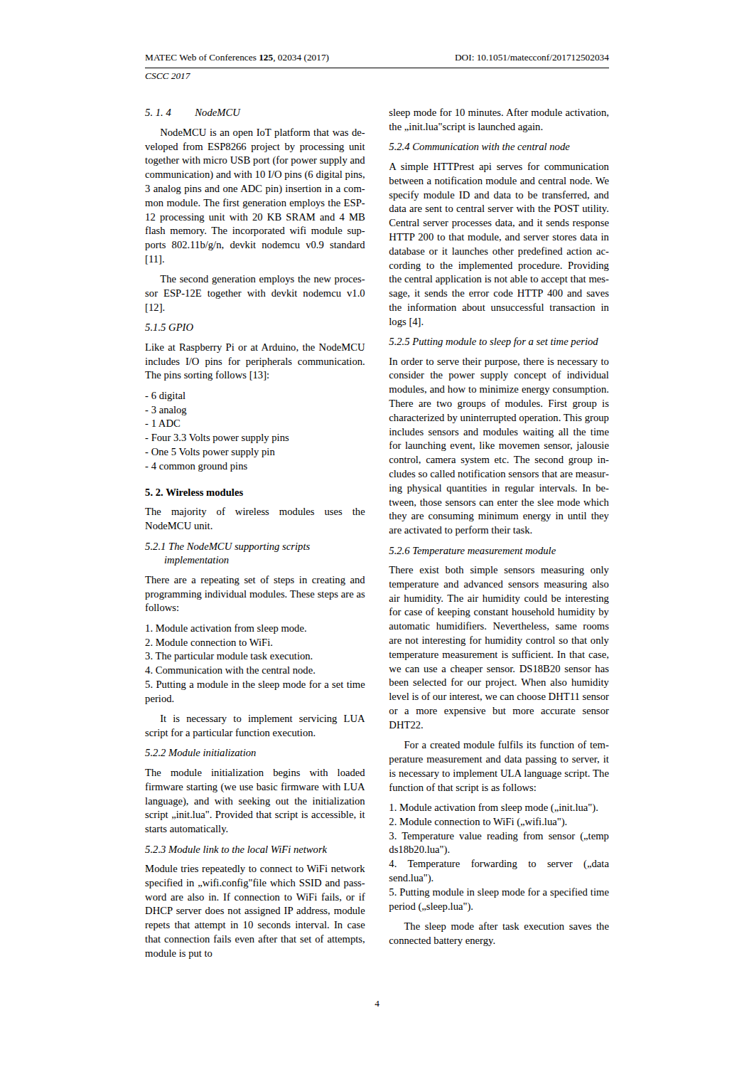MATEC Web of Conferences 125, 02034 (2017)
DOI: 10.1051/matecconf/201712502034
CSCC 2017
5. 1. 4 NodeMCU
NodeMCU is an open IoT platform that was developed from ESP8266 project by processing unit together with micro USB port (for power supply and communication) and with 10 I/O pins (6 digital pins, 3 analog pins and one ADC pin) insertion in a common module. The first generation employs the ESP-12 processing unit with 20 KB SRAM and 4 MB flash memory. The incorporated wifi module supports 802.11b/g/n, devkit nodemcu v0.9 standard [11].
The second generation employs the new processor ESP-12E together with devkit nodemcu v1.0 [12].
5.1.5 GPIO
Like at Raspberry Pi or at Arduino, the NodeMCU includes I/O pins for peripherals communication. The pins sorting follows [13]:
- 6 digital
- 3 analog
- 1 ADC
- Four 3.3 Volts power supply pins
- One 5 Volts power supply pin
- 4 common ground pins
5. 2. Wireless modules
The majority of wireless modules uses the NodeMCU unit.
5.2.1 The NodeMCU supporting scripts
implementation
There are a repeating set of steps in creating and programming individual modules. These steps are as follows:
1. Module activation from sleep mode.
2. Module connection to WiFi.
3. The particular module task execution.
4. Communication with the central node.
5. Putting a module in the sleep mode for a set time period.
It is necessary to implement servicing LUA script for a particular function execution.
5.2.2 Module initialization
The module initialization begins with loaded firmware starting (we use basic firmware with LUA language), and with seeking out the initialization script „init.lua". Provided that script is accessible, it starts automatically.
5.2.3 Module link to the local WiFi network
Module tries repeatedly to connect to WiFi network specified in „wifi.config"file which SSID and password are also in. If connection to WiFi fails, or if DHCP server does not assigned IP address, module repets that attempt in 10 seconds interval. In case that connection fails even after that set of attempts, module is put to
sleep mode for 10 minutes. After module activation, the „init.lua"script is launched again.
5.2.4 Communication with the central node
A simple HTTPrest api serves for communication between a notification module and central node. We specify module ID and data to be transferred, and data are sent to central server with the POST utility. Central server processes data, and it sends response HTTP 200 to that module, and server stores data in database or it launches other predefined action according to the implemented procedure. Providing the central application is not able to accept that message, it sends the error code HTTP 400 and saves the information about unsuccessful transaction in logs [4].
5.2.5 Putting module to sleep for a set time period
In order to serve their purpose, there is necessary to consider the power supply concept of individual modules, and how to minimize energy consumption. There are two groups of modules. First group is characterized by uninterrupted operation. This group includes sensors and modules waiting all the time for launching event, like movemen sensor, jalousie control, camera system etc. The second group includes so called notification sensors that are measuring physical quantities in regular intervals. In between, those sensors can enter the slee mode which they are consuming minimum energy in until they are activated to perform their task.
5.2.6 Temperature measurement module
There exist both simple sensors measuring only temperature and advanced sensors measuring also air humidity. The air humidity could be interesting for case of keeping constant household humidity by automatic humidifiers. Nevertheless, same rooms are not interesting for humidity control so that only temperature measurement is sufficient. In that case, we can use a cheaper sensor. DS18B20 sensor has been selected for our project. When also humidity level is of our interest, we can choose DHT11 sensor or a more expensive but more accurate sensor DHT22.
For a created module fulfils its function of temperature measurement and data passing to server, it is necessary to implement ULA language script. The function of that script is as follows:
1. Module activation from sleep mode („init.lua").
2. Module connection to WiFi („wifi.lua").
3. Temperature value reading from sensor („temp ds18b20.lua").
4. Temperature forwarding to server („data send.lua").
5. Putting module in sleep mode for a specified time period („sleep.lua").
The sleep mode after task execution saves the connected battery energy.
4